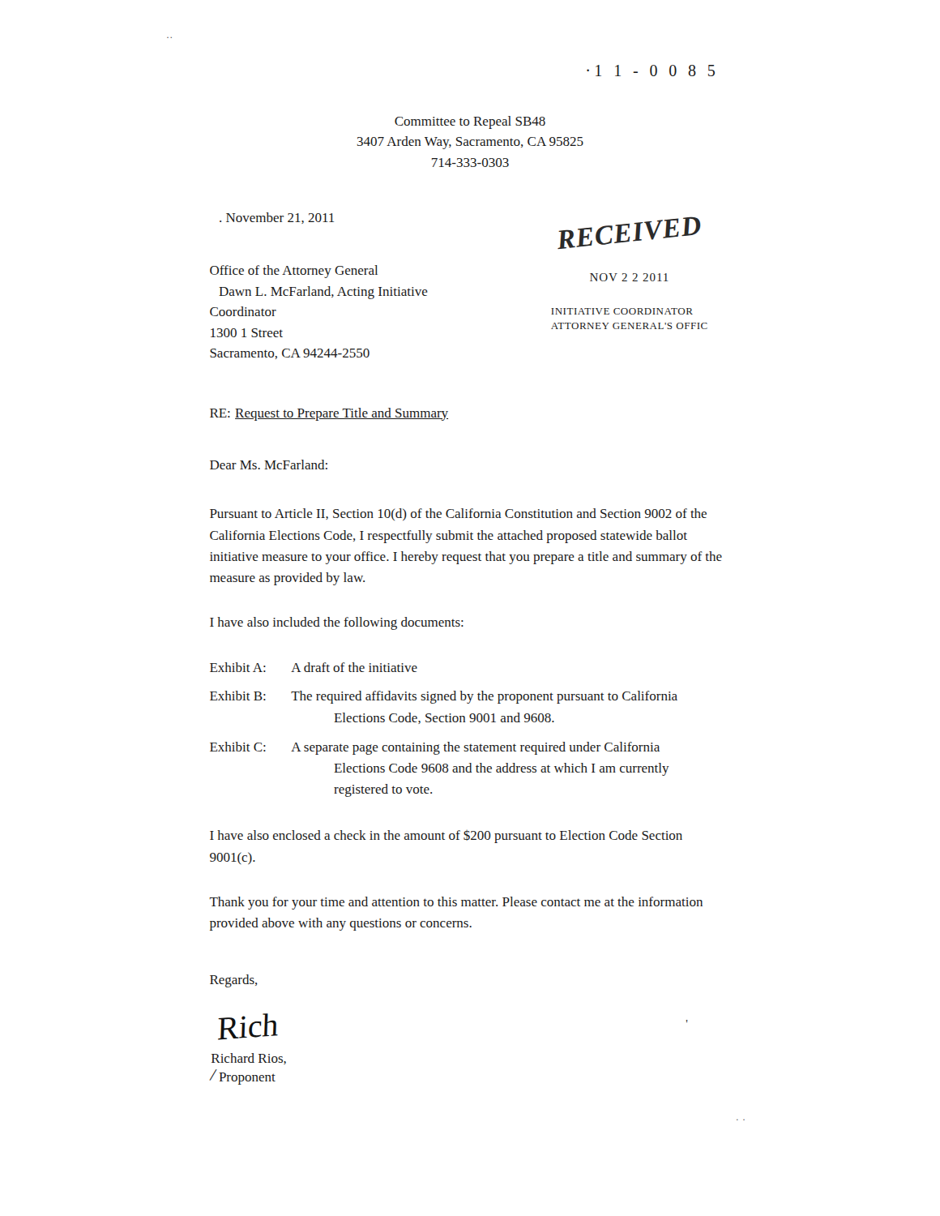..
·1 1 - 0 0 8 5
Committee to Repeal SB48 3407 Arden Way, Sacramento, CA 95825 714-333-0303
. November 21, 2011
Office of the Attorney General
Dawn L. McFarland, Acting Initiative Coordinator
1300 1 Street
Sacramento, CA 94244-2550
RECEIVED
NOV 2 2 2011
INITIATIVE COORDINATOR
ATTORNEY GENERAL'S OFFIC
RE: Request to Prepare Title and Summary
Dear Ms. McFarland:
Pursuant to Article II, Section 10(d) of the California Constitution and Section 9002 of the California Elections Code, I respectfully submit the attached proposed statewide ballot initiative measure to your office. I hereby request that you prepare a title and summary of the measure as provided by law.
I have also included the following documents:
Exhibit A: A draft of the initiative
Exhibit B: The required affidavits signed by the proponent pursuant to California Elections Code, Section 9001 and 9608.
Exhibit C: A separate page containing the statement required under California Elections Code 9608 and the address at which I am currently registered to vote.
I have also enclosed a check in the amount of $200 pursuant to Election Code Section 9001(c).
Thank you for your time and attention to this matter. Please contact me at the information provided above with any questions or concerns.
Regards,
Rich
/
Richard Rios,
Proponent
'
. .